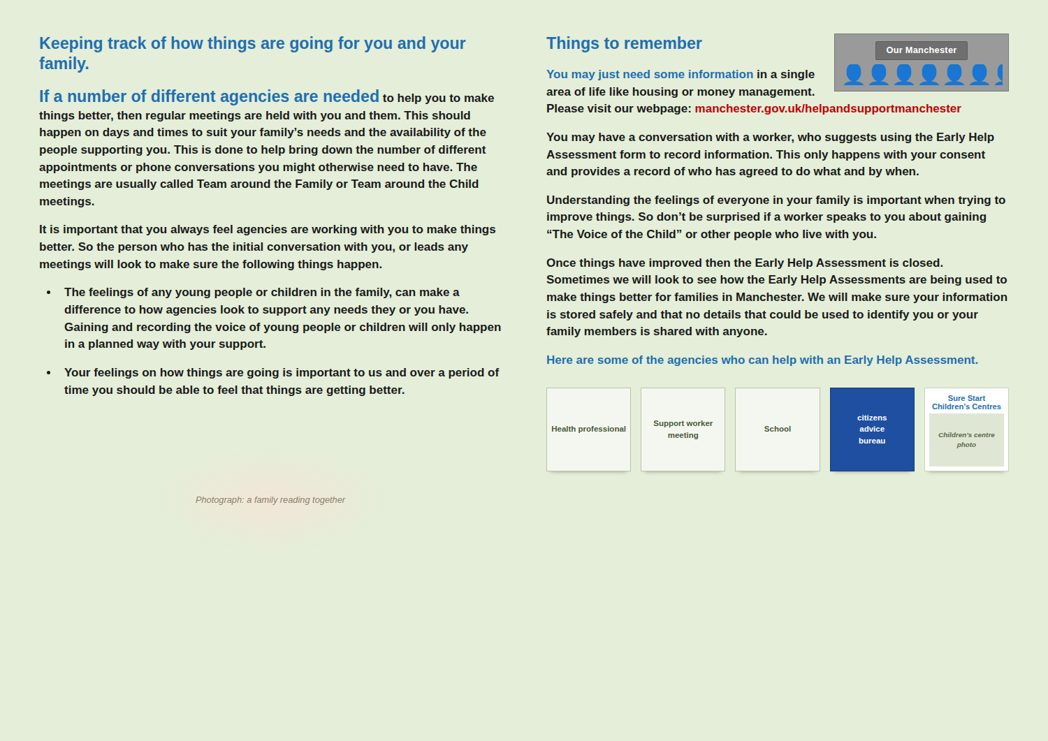Keeping track of how things are going for you and your family.
If a number of different agencies are needed to help you to make things better, then regular meetings are held with you and them. This should happen on days and times to suit your family’s needs and the availability of the people supporting you. This is done to help bring down the number of different appointments or phone conversations you might otherwise need to have. The meetings are usually called Team around the Family or Team around the Child meetings.
It is important that you always feel agencies are working with you to make things better. So the person who has the initial conversation with you, or leads any meetings will look to make sure the following things happen.
The feelings of any young people or children in the family, can make a difference to how agencies look to support any needs they or you have. Gaining and recording the voice of young people or children will only happen in a planned way with your support.
Your feelings on how things are going is important to us and over a period of time you should be able to feel that things are getting better.
Photograph: a family reading together
Our Manchester
👤👤👤👤👤👤👤👤
Things to remember
You may just need some information in a single area of life like housing or money management. Please visit our webpage: manchester.gov.uk/helpandsupportmanchester
You may have a conversation with a worker, who suggests using the Early Help Assessment form to record information. This only happens with your consent and provides a record of who has agreed to do what and by when.
Understanding the feelings of everyone in your family is important when trying to improve things. So don’t be surprised if a worker speaks to you about gaining “The Voice of the Child” or other people who live with you.
Once things have improved then the Early Help Assessment is closed. Sometimes we will look to see how the Early Help Assessments are being used to make things better for families in Manchester. We will make sure your information is stored safely and that no details that could be used to identify you or your family members is shared with anyone.
Here are some of the agencies who can help with an Early Help Assessment.
Health professional
Support worker meeting
School
citizens
advice
bureau
Sure Start
Children’s Centres
Children’s centre photo